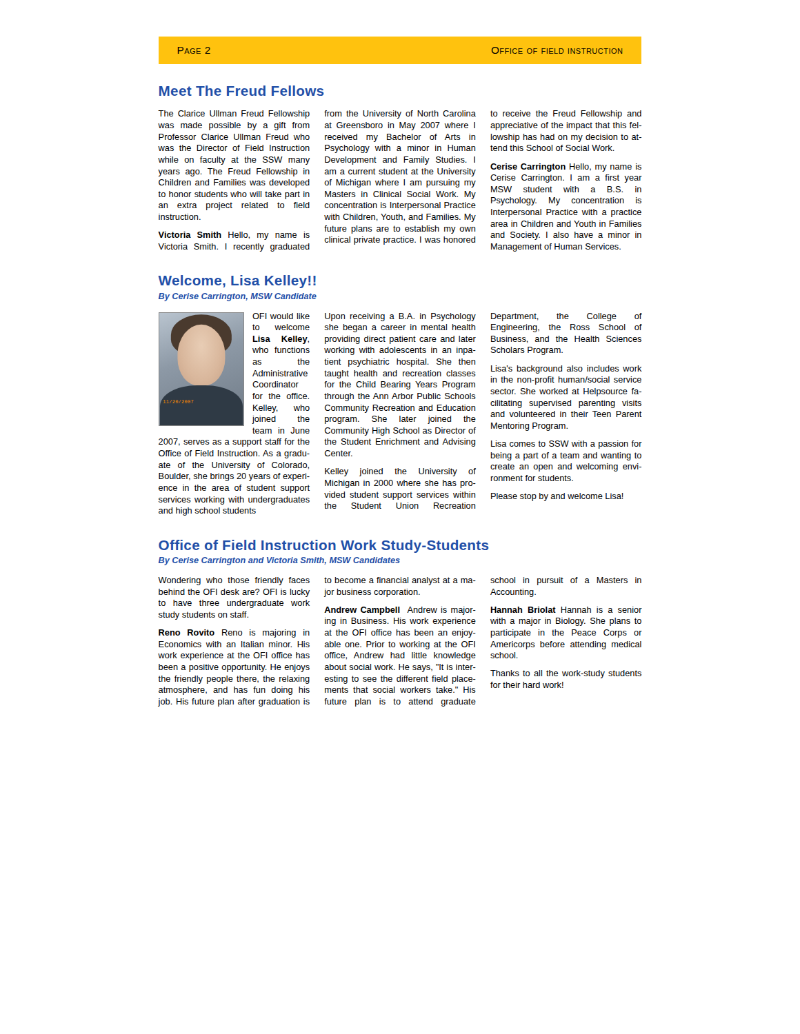Page 2
Office of field instruction
Meet The Freud Fellows
The Clarice Ullman Freud Fellowship was made possible by a gift from Professor Clarice Ullman Freud who was the Director of Field Instruction while on faculty at the SSW many years ago. The Freud Fellowship in Children and Families was developed to honor students who will take part in an extra project related to field instruction.
Victoria Smith Hello, my name is Victoria Smith. I recently graduated from the University of North Carolina at Greensboro in May 2007 where I received my Bachelor of Arts in Psychology with a minor in Human Development and Family Studies. I am a current student at the University of Michigan where I am pursuing my Masters in Clinical Social Work. My concentration is Interpersonal Practice with Children, Youth, and Families. My future plans are to establish my own clinical private practice. I was honored to receive the Freud Fellowship and appreciative of the impact that this fellowship has had on my decision to attend this School of Social Work.
Cerise Carrington Hello, my name is Cerise Carrington. I am a first year MSW student with a B.S. in Psychology. My concentration is Interpersonal Practice with a practice area in Children and Youth in Families and Society. I also have a minor in Management of Human Services.
Welcome, Lisa Kelley!!
By Cerise Carrington, MSW Candidate
11/20/2007
OFI would like to welcome Lisa Kelley, who functions as the Administrative Coordinator for the office. Kelley, who joined the team in June 2007, serves as a support staff for the Office of Field Instruction. As a graduate of the University of Colorado, Boulder, she brings 20 years of experience in the area of student support services working with undergraduates and high school students
Upon receiving a B.A. in Psychology she began a career in mental health providing direct patient care and later working with adolescents in an inpatient psychiatric hospital. She then taught health and recreation classes for the Child Bearing Years Program through the Ann Arbor Public Schools Community Recreation and Education program. She later joined the Community High School as Director of the Student Enrichment and Advising Center.
Kelley joined the University of Michigan in 2000 where she has provided student support services within the Student Union Recreation Department, the College of Engineering, the Ross School of Business, and the Health Sciences Scholars Program.
Lisa's background also includes work in the non-profit human/social service sector. She worked at Helpsource facilitating supervised parenting visits and volunteered in their Teen Parent Mentoring Program.
Lisa comes to SSW with a passion for being a part of a team and wanting to create an open and welcoming environment for students.
Please stop by and welcome Lisa!
Office of Field Instruction Work Study-Students
By Cerise Carrington and Victoria Smith, MSW Candidates
Wondering who those friendly faces behind the OFI desk are? OFI is lucky to have three undergraduate work study students on staff.
Reno Rovito Reno is majoring in Economics with an Italian minor. His work experience at the OFI office has been a positive opportunity. He enjoys the friendly people there, the relaxing atmosphere, and has fun doing his job. His future plan after graduation is to become a financial analyst at a major business corporation.
Andrew Campbell Andrew is majoring in Business. His work experience at the OFI office has been an enjoyable one. Prior to working at the OFI office, Andrew had little knowledge about social work. He says, "It is interesting to see the different field placements that social workers take." His future plan is to attend graduate school in pursuit of a Masters in Accounting.
Hannah Briolat Hannah is a senior with a major in Biology. She plans to participate in the Peace Corps or Americorps before attending medical school.
Thanks to all the work-study students for their hard work!